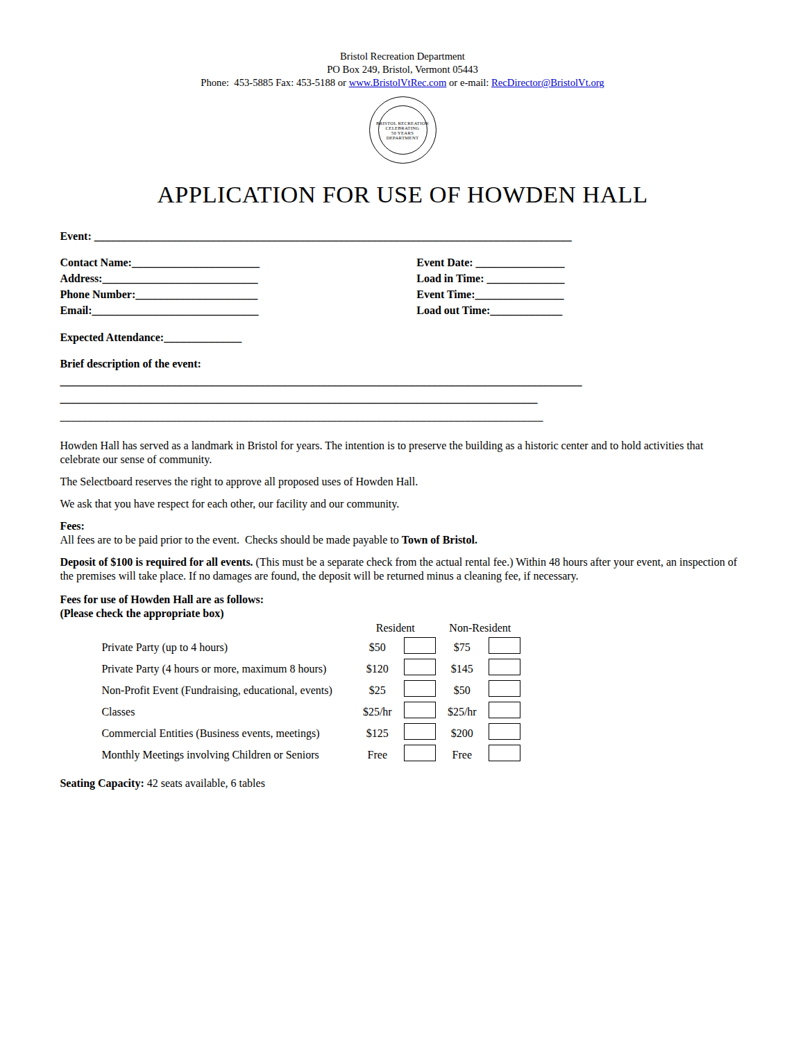Bristol Recreation Department
PO Box 249, Bristol, Vermont 05443
Phone: 453-5885 Fax: 453-5188 or www.BristolVtRec.com or e-mail: RecDirector@BristolVt.org
BRISTOL RECREATION
CELEBRATING
50 YEARS
DEPARTMENT
APPLICATION FOR USE OF HOWDEN HALL
Event: ______________________________________________________________________________________
| Contact Name:_______________________ | Event Date: ________________ |
| Address:____________________________ | Load in Time: ______________ |
| Phone Number:______________________ | Event Time:________________ |
| Email:______________________________ | Load out Time:_____________ |
Expected Attendance:______________
Brief description of the event:
______________________________________________________________________________________________
______________________________________________________________________________________
_______________________________________________________________________________________
Howden Hall has served as a landmark in Bristol for years. The intention is to preserve the building as a historic center and to hold activities that celebrate our sense of community.
The Selectboard reserves the right to approve all proposed uses of Howden Hall.
We ask that you have respect for each other, our facility and our community.
Fees:
All fees are to be paid prior to the event. Checks should be made payable to Town of Bristol.
Deposit of $100 is required for all events. (This must be a separate check from the actual rental fee.) Within 48 hours after your event, an inspection of the premises will take place. If no damages are found, the deposit will be returned minus a cleaning fee, if necessary.
Fees for use of Howden Hall are as follows:
(Please check the appropriate box)
| | Resident | Non-Resident |
| --- | --- | --- |
| Private Party (up to 4 hours) | $50 | | $75 | |
| Private Party (4 hours or more, maximum 8 hours) | $120 | | $145 | |
| Non-Profit Event (Fundraising, educational, events) | $25 | | $50 | |
| Classes | $25/hr | | $25/hr | |
| Commercial Entities (Business events, meetings) | $125 | | $200 | |
| Monthly Meetings involving Children or Seniors | Free | | Free | |
Seating Capacity: 42 seats available, 6 tables